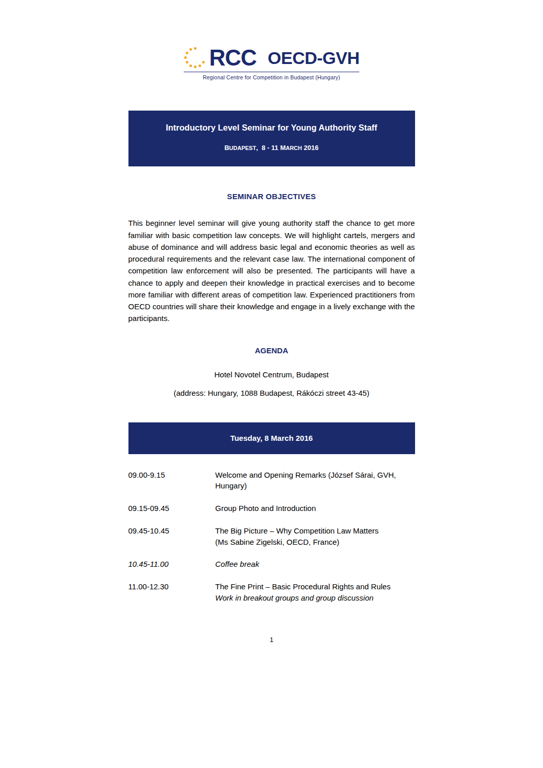RCC
OECD-GVH
Regional Centre for Competition in Budapest (Hungary)
Introductory Level Seminar for Young Authority Staff
BUDAPEST, 8 - 11 MARCH 2016
SEMINAR OBJECTIVES
This beginner level seminar will give young authority staff the chance to get more familiar with basic competition law concepts. We will highlight cartels, mergers and abuse of dominance and will address basic legal and economic theories as well as procedural requirements and the relevant case law. The international component of competition law enforcement will also be presented. The participants will have a chance to apply and deepen their knowledge in practical exercises and to become more familiar with different areas of competition law. Experienced practitioners from OECD countries will share their knowledge and engage in a lively exchange with the participants.
AGENDA
Hotel Novotel Centrum, Budapest
(address: Hungary, 1088 Budapest, Rákóczi street 43-45)
Tuesday, 8 March 2016
| 09.00-9.15 | Welcome and Opening Remarks (József Sárai, GVH, Hungary) |
| 09.15-09.45 | Group Photo and Introduction |
| 09.45-10.45 | The Big Picture – Why Competition Law Matters (Ms Sabine Zigelski, OECD, France) |
| 10.45-11.00 | Coffee break |
| 11.00-12.30 | The Fine Print – Basic Procedural Rights and Rules Work in breakout groups and group discussion |
1